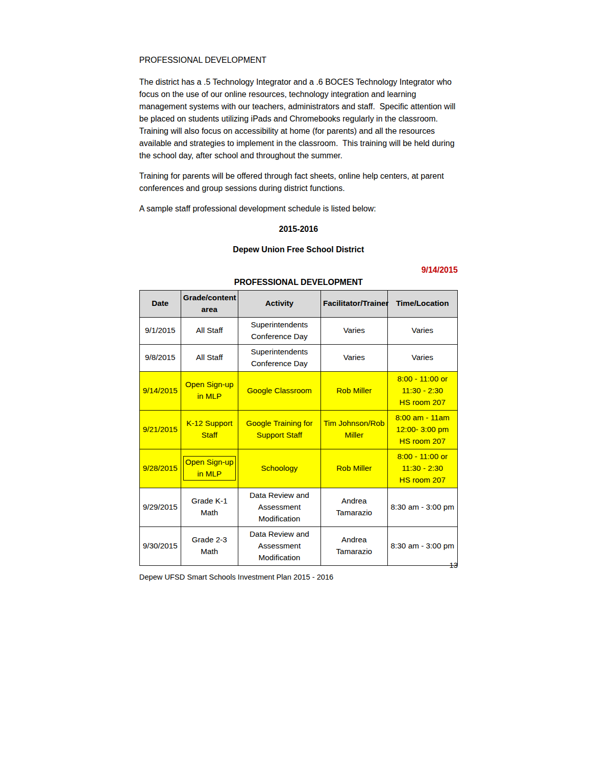PROFESSIONAL DEVELOPMENT
The district has a .5 Technology Integrator and a .6 BOCES Technology Integrator who focus on the use of our online resources, technology integration and learning management systems with our teachers, administrators and staff. Specific attention will be placed on students utilizing iPads and Chromebooks regularly in the classroom. Training will also focus on accessibility at home (for parents) and all the resources available and strategies to implement in the classroom. This training will be held during the school day, after school and throughout the summer.
Training for parents will be offered through fact sheets, online help centers, at parent conferences and group sessions during district functions.
A sample staff professional development schedule is listed below:
2015-2016
Depew Union Free School District
9/14/2015
PROFESSIONAL DEVELOPMENT
| Date | Grade/content area | Activity | Facilitator/Trainer | Time/Location |
| --- | --- | --- | --- | --- |
| 9/1/2015 | All Staff | Superintendents Conference Day | Varies | Varies |
| 9/8/2015 | All Staff | Superintendents Conference Day | Varies | Varies |
| 9/14/2015 | Open Sign-up in MLP | Google Classroom | Rob Miller | 8:00 - 11:00 or 11:30 - 2:30 HS room 207 |
| 9/21/2015 | K-12 Support Staff | Google Training for Support Staff | Tim Johnson/Rob Miller | 8:00 am - 11am 12:00- 3:00 pm HS room 207 |
| 9/28/2015 | Open Sign-up in MLP | Schoology | Rob Miller | 8:00 - 11:00 or 11:30 - 2:30 HS room 207 |
| 9/29/2015 | Grade K-1 Math | Data Review and Assessment Modification | Andrea Tamarazio | 8:30 am - 3:00 pm |
| 9/30/2015 | Grade 2-3 Math | Data Review and Assessment Modification | Andrea Tamarazio | 8:30 am - 3:00 pm |
13
Depew UFSD Smart Schools Investment Plan 2015 - 2016